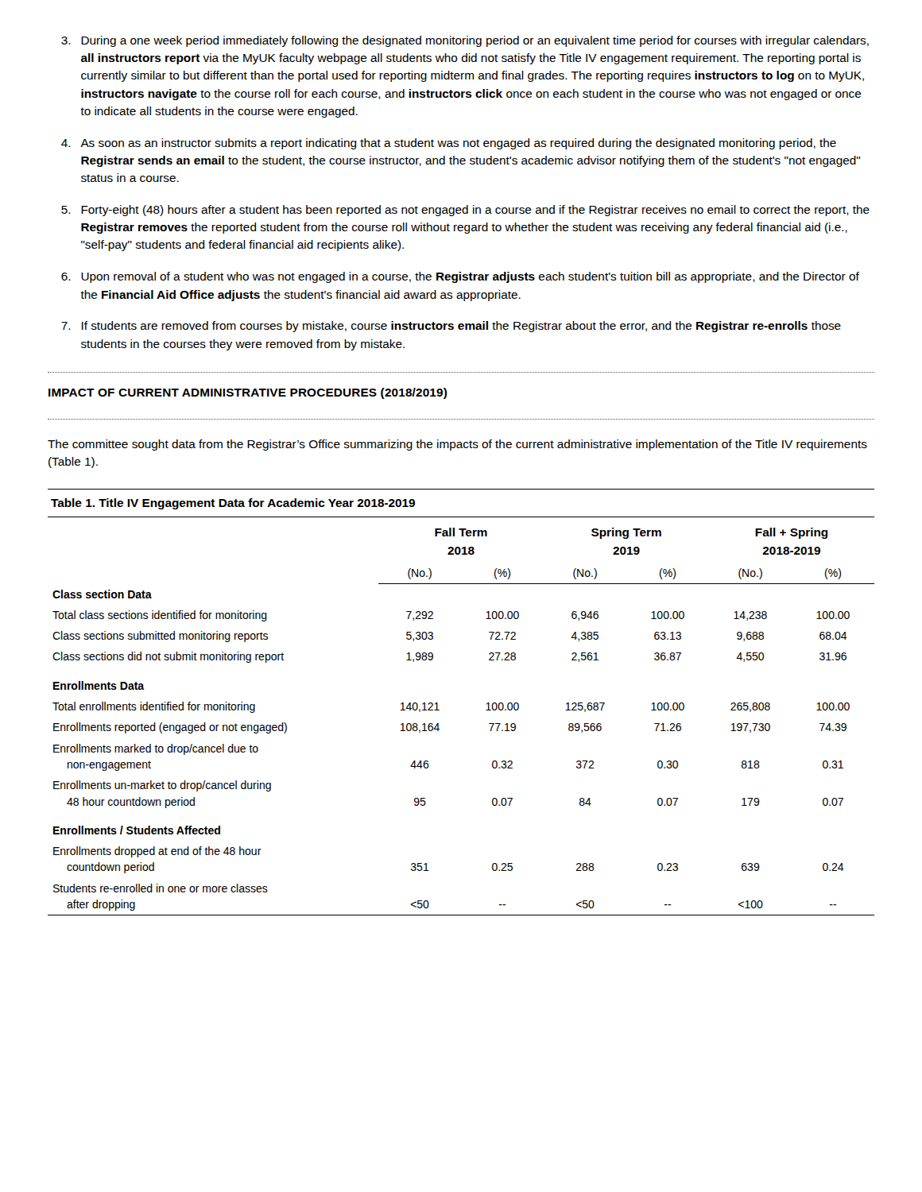During a one week period immediately following the designated monitoring period or an equivalent time period for courses with irregular calendars, all instructors report via the MyUK faculty webpage all students who did not satisfy the Title IV engagement requirement. The reporting portal is currently similar to but different than the portal used for reporting midterm and final grades. The reporting requires instructors to log on to MyUK, instructors navigate to the course roll for each course, and instructors click once on each student in the course who was not engaged or once to indicate all students in the course were engaged.
As soon as an instructor submits a report indicating that a student was not engaged as required during the designated monitoring period, the Registrar sends an email to the student, the course instructor, and the student's academic advisor notifying them of the student's "not engaged" status in a course.
Forty-eight (48) hours after a student has been reported as not engaged in a course and if the Registrar receives no email to correct the report, the Registrar removes the reported student from the course roll without regard to whether the student was receiving any federal financial aid (i.e., "self-pay" students and federal financial aid recipients alike).
Upon removal of a student who was not engaged in a course, the Registrar adjusts each student's tuition bill as appropriate, and the Director of the Financial Aid Office adjusts the student's financial aid award as appropriate.
If students are removed from courses by mistake, course instructors email the Registrar about the error, and the Registrar re-enrolls those students in the courses they were removed from by mistake.
IMPACT OF CURRENT ADMINISTRATIVE PROCEDURES (2018/2019)
The committee sought data from the Registrar’s Office summarizing the impacts of the current administrative implementation of the Title IV requirements (Table 1).
Table 1. Title IV Engagement Data for Academic Year 2018-2019
| | Fall Term 2018 | Spring Term 2019 | Fall + Spring 2018-2019 |
| --- | --- | --- | --- |
| | (No.) | (%) | (No.) | (%) | (No.) | (%) |
| Class section Data | |
| Total class sections identified for monitoring | 7,292 | 100.00 | 6,946 | 100.00 | 14,238 | 100.00 |
| Class sections submitted monitoring reports | 5,303 | 72.72 | 4,385 | 63.13 | 9,688 | 68.04 |
| Class sections did not submit monitoring report | 1,989 | 27.28 | 2,561 | 36.87 | 4,550 | 31.96 |
| Enrollments Data | |
| Total enrollments identified for monitoring | 140,121 | 100.00 | 125,687 | 100.00 | 265,808 | 100.00 |
| Enrollments reported (engaged or not engaged) | 108,164 | 77.19 | 89,566 | 71.26 | 197,730 | 74.39 |
| Enrollments marked to drop/cancel due to non-engagement | 446 | 0.32 | 372 | 0.30 | 818 | 0.31 |
| Enrollments un-market to drop/cancel during 48 hour countdown period | 95 | 0.07 | 84 | 0.07 | 179 | 0.07 |
| Enrollments / Students Affected | |
| Enrollments dropped at end of the 48 hour countdown period | 351 | 0.25 | 288 | 0.23 | 639 | 0.24 |
| Students re-enrolled in one or more classes after dropping | <50 | -- | <50 | -- | <100 | -- |